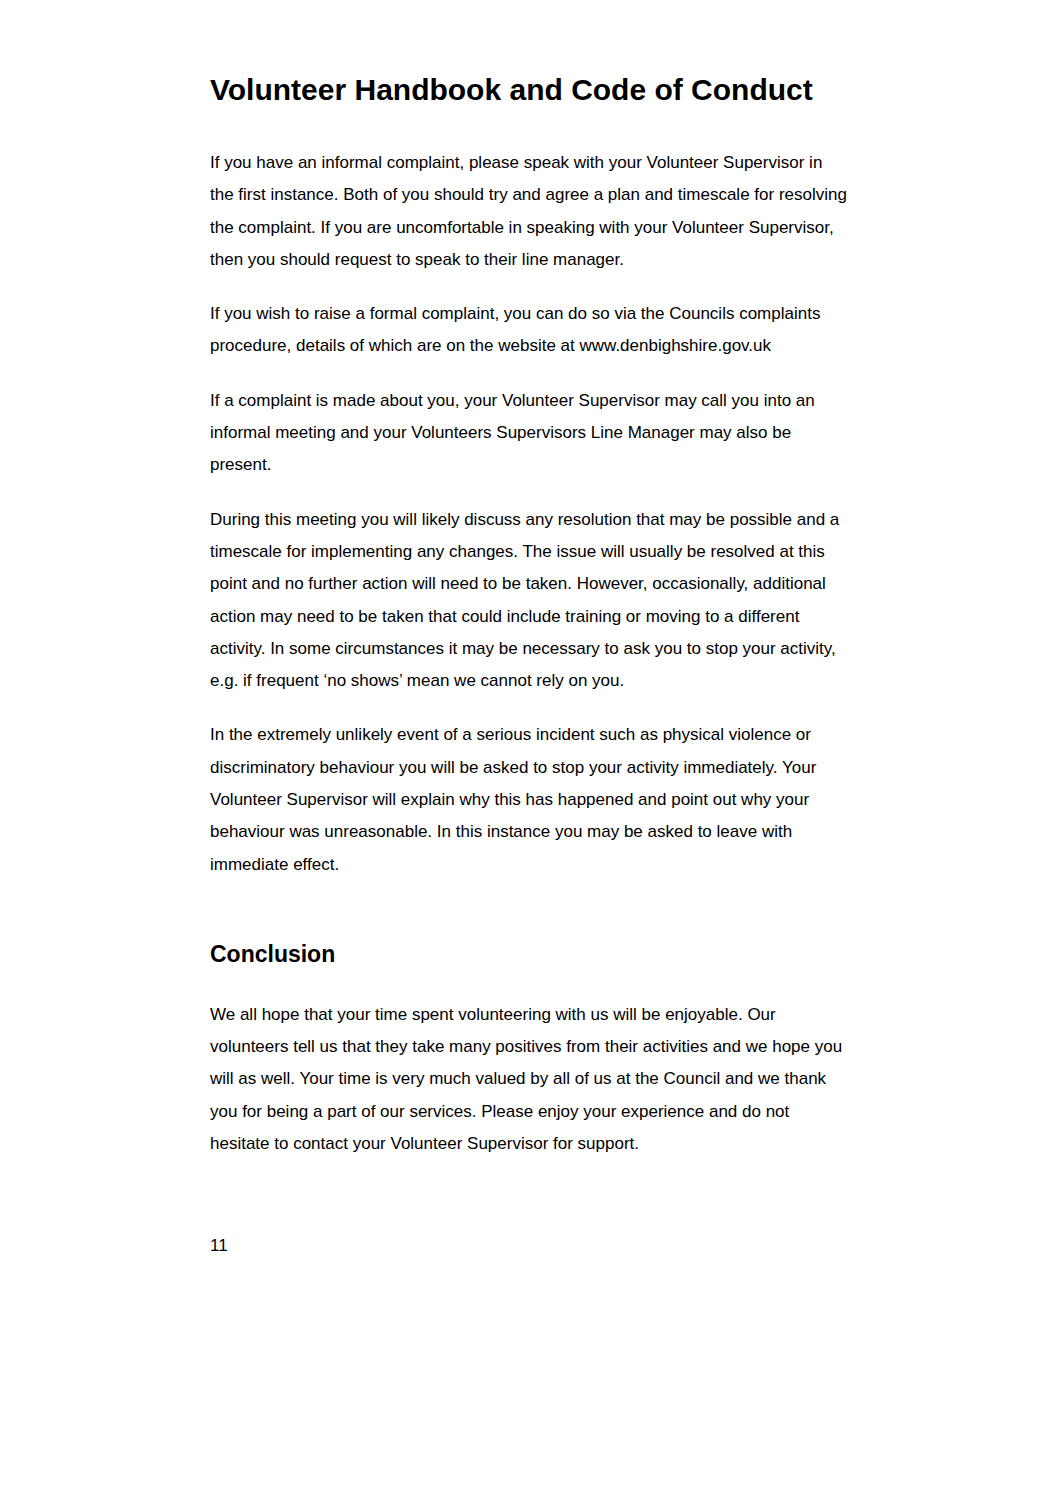Volunteer Handbook and Code of Conduct
If you have an informal complaint, please speak with your Volunteer Supervisor in the first instance. Both of you should try and agree a plan and timescale for resolving the complaint. If you are uncomfortable in speaking with your Volunteer Supervisor, then you should request to speak to their line manager.
If you wish to raise a formal complaint, you can do so via the Councils complaints procedure, details of which are on the website at www.denbighshire.gov.uk
If a complaint is made about you, your Volunteer Supervisor may call you into an informal meeting and your Volunteers Supervisors Line Manager may also be present.
During this meeting you will likely discuss any resolution that may be possible and a timescale for implementing any changes. The issue will usually be resolved at this point and no further action will need to be taken. However, occasionally, additional action may need to be taken that could include training or moving to a different activity. In some circumstances it may be necessary to ask you to stop your activity, e.g. if frequent ‘no shows’ mean we cannot rely on you.
In the extremely unlikely event of a serious incident such as physical violence or discriminatory behaviour you will be asked to stop your activity immediately. Your Volunteer Supervisor will explain why this has happened and point out why your behaviour was unreasonable. In this instance you may be asked to leave with immediate effect.
Conclusion
We all hope that your time spent volunteering with us will be enjoyable. Our volunteers tell us that they take many positives from their activities and we hope you will as well. Your time is very much valued by all of us at the Council and we thank you for being a part of our services. Please enjoy your experience and do not hesitate to contact your Volunteer Supervisor for support.
11